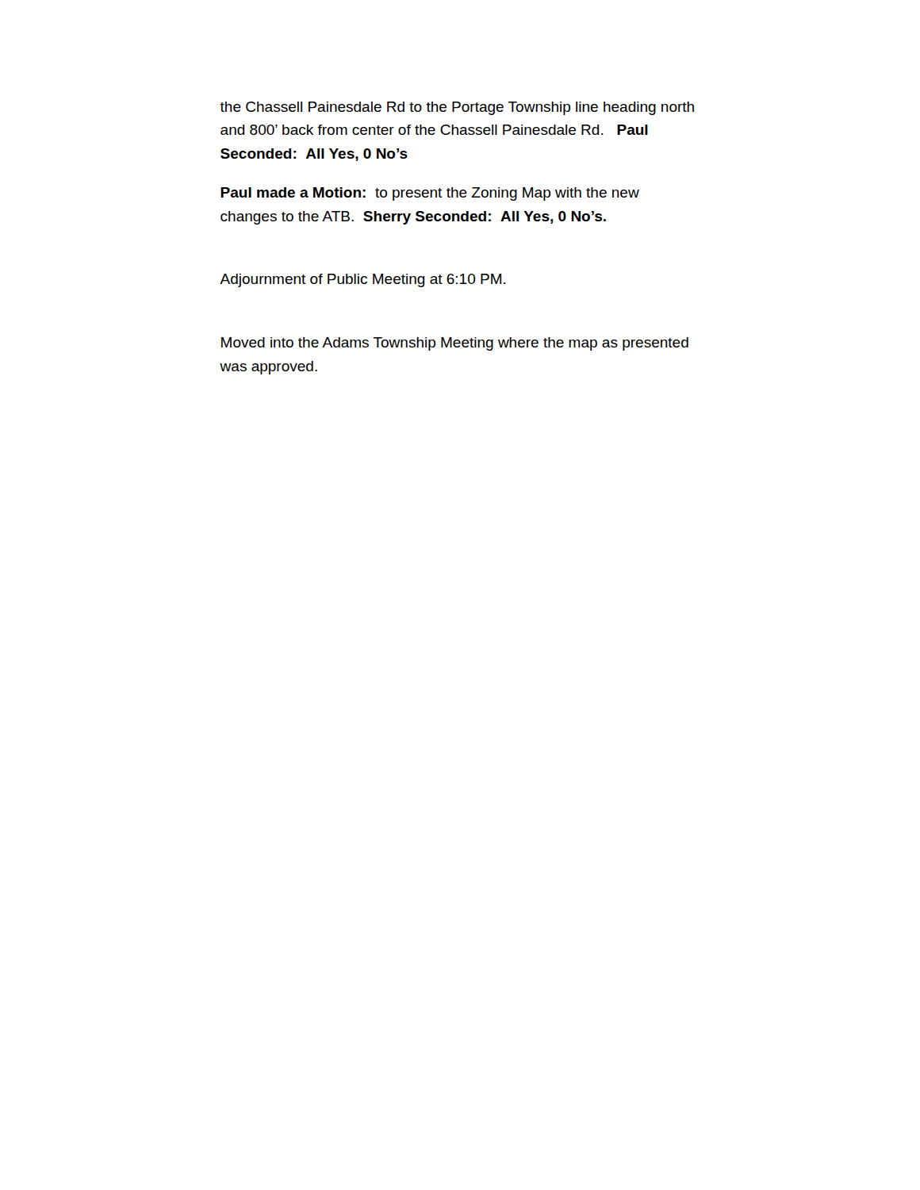the Chassell Painesdale Rd to the Portage Township line heading north and 800’ back from center of the Chassell Painesdale Rd. Paul Seconded: All Yes, 0 No’s
Paul made a Motion: to present the Zoning Map with the new changes to the ATB. Sherry Seconded: All Yes, 0 No’s.
Adjournment of Public Meeting at 6:10 PM.
Moved into the Adams Township Meeting where the map as presented was approved.